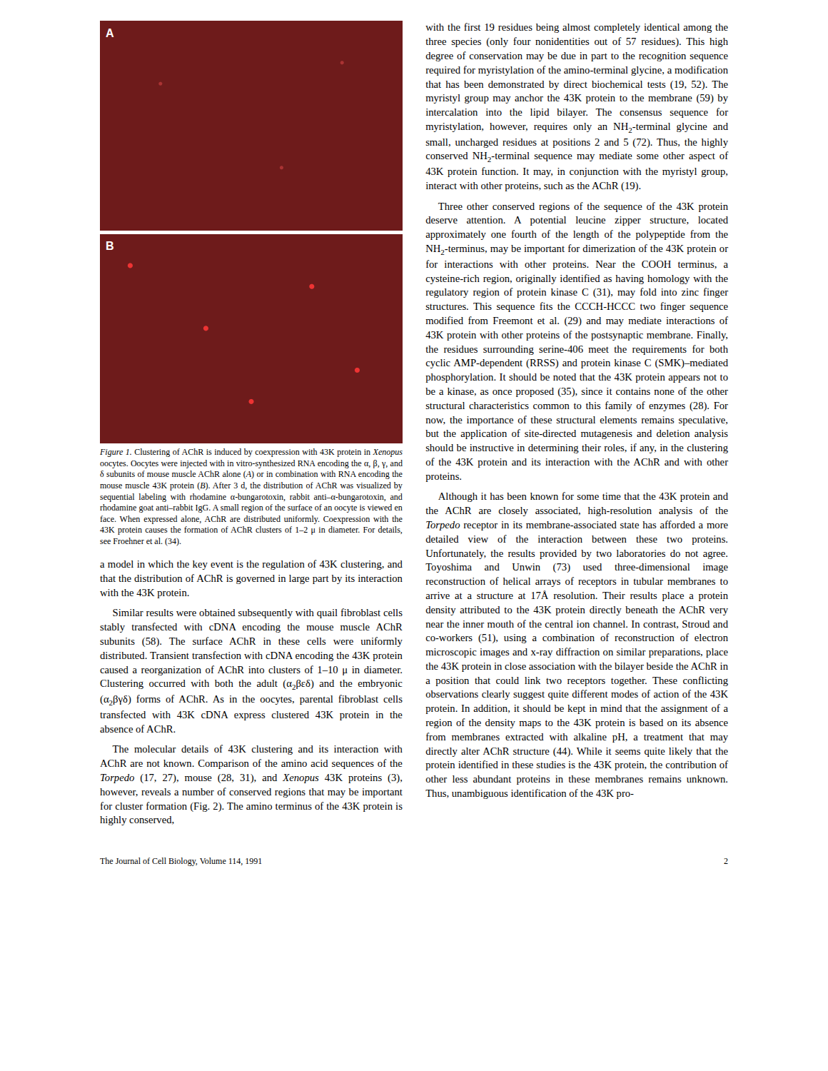A
B
Figure 1. Clustering of AChR is induced by coexpression with 43K protein in Xenopus oocytes. Oocytes were injected with in vitro-synthesized RNA encoding the α, β, γ, and δ subunits of mouse muscle AChR alone (A) or in combination with RNA encoding the mouse muscle 43K protein (B). After 3 d, the distribution of AChR was visualized by sequential labeling with rhodamine α-bungarotoxin, rabbit anti–α-bungarotoxin, and rhodamine goat anti–rabbit IgG. A small region of the surface of an oocyte is viewed en face. When expressed alone, AChR are distributed uniformly. Coexpression with the 43K protein causes the formation of AChR clusters of 1–2 μ in diameter. For details, see Froehner et al. (34).
a model in which the key event is the regulation of 43K clustering, and that the distribution of AChR is governed in large part by its interaction with the 43K protein.
Similar results were obtained subsequently with quail fibroblast cells stably transfected with cDNA encoding the mouse muscle AChR subunits (58). The surface AChR in these cells were uniformly distributed. Transient transfection with cDNA encoding the 43K protein caused a reorganization of AChR into clusters of 1–10 μ in diameter. Clustering occurred with both the adult (α2βεδ) and the embryonic (α2βγδ) forms of AChR. As in the oocytes, parental fibroblast cells transfected with 43K cDNA express clustered 43K protein in the absence of AChR.
The molecular details of 43K clustering and its interaction with AChR are not known. Comparison of the amino acid sequences of the Torpedo (17, 27), mouse (28, 31), and Xenopus 43K proteins (3), however, reveals a number of conserved regions that may be important for cluster formation (Fig. 2). The amino terminus of the 43K protein is highly conserved,
with the first 19 residues being almost completely identical among the three species (only four nonidentities out of 57 residues). This high degree of conservation may be due in part to the recognition sequence required for myristylation of the amino-terminal glycine, a modification that has been demonstrated by direct biochemical tests (19, 52). The myristyl group may anchor the 43K protein to the membrane (59) by intercalation into the lipid bilayer. The consensus sequence for myristylation, however, requires only an NH2-terminal glycine and small, uncharged residues at positions 2 and 5 (72). Thus, the highly conserved NH2-terminal sequence may mediate some other aspect of 43K protein function. It may, in conjunction with the myristyl group, interact with other proteins, such as the AChR (19).
Three other conserved regions of the sequence of the 43K protein deserve attention. A potential leucine zipper structure, located approximately one fourth of the length of the polypeptide from the NH2-terminus, may be important for dimerization of the 43K protein or for interactions with other proteins. Near the COOH terminus, a cysteine-rich region, originally identified as having homology with the regulatory region of protein kinase C (31), may fold into zinc finger structures. This sequence fits the CCCH-HCCC two finger sequence modified from Freemont et al. (29) and may mediate interactions of 43K protein with other proteins of the postsynaptic membrane. Finally, the residues surrounding serine-406 meet the requirements for both cyclic AMP-dependent (RRSS) and protein kinase C (SMK)–mediated phosphorylation. It should be noted that the 43K protein appears not to be a kinase, as once proposed (35), since it contains none of the other structural characteristics common to this family of enzymes (28). For now, the importance of these structural elements remains speculative, but the application of site-directed mutagenesis and deletion analysis should be instructive in determining their roles, if any, in the clustering of the 43K protein and its interaction with the AChR and with other proteins.
Although it has been known for some time that the 43K protein and the AChR are closely associated, high-resolution analysis of the Torpedo receptor in its membrane-associated state has afforded a more detailed view of the interaction between these two proteins. Unfortunately, the results provided by two laboratories do not agree. Toyoshima and Unwin (73) used three-dimensional image reconstruction of helical arrays of receptors in tubular membranes to arrive at a structure at 17Å resolution. Their results place a protein density attributed to the 43K protein directly beneath the AChR very near the inner mouth of the central ion channel. In contrast, Stroud and co-workers (51), using a combination of reconstruction of electron microscopic images and x-ray diffraction on similar preparations, place the 43K protein in close association with the bilayer beside the AChR in a position that could link two receptors together. These conflicting observations clearly suggest quite different modes of action of the 43K protein. In addition, it should be kept in mind that the assignment of a region of the density maps to the 43K protein is based on its absence from membranes extracted with alkaline pH, a treatment that may directly alter AChR structure (44). While it seems quite likely that the protein identified in these studies is the 43K protein, the contribution of other less abundant proteins in these membranes remains unknown. Thus, unambiguous identification of the 43K pro-
The Journal of Cell Biology, Volume 114, 1991 2